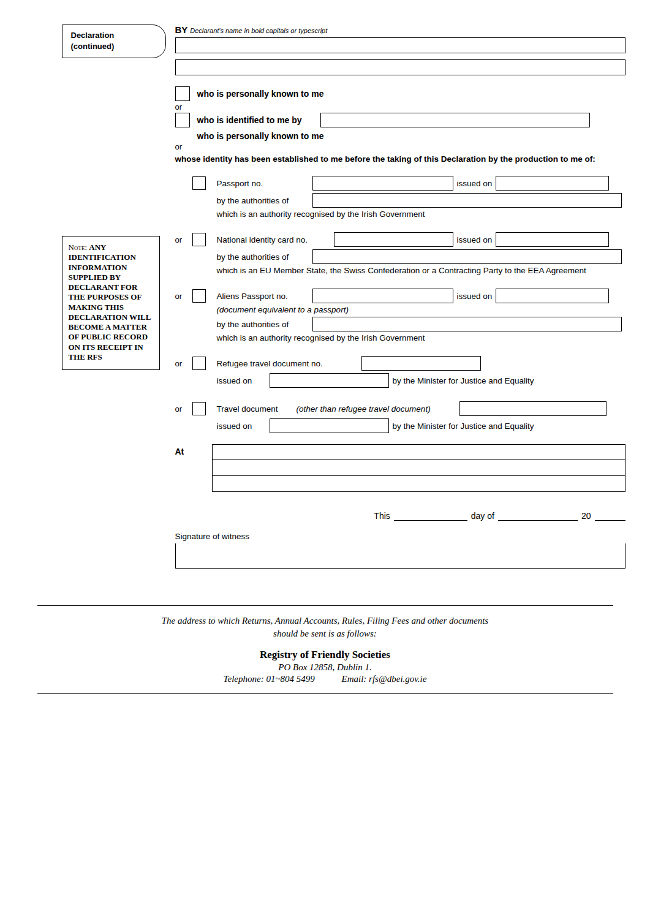Declaration
(continued)
Note: ANY IDENTIFICATION INFORMATION SUPPLIED BY DECLARANT FOR THE PURPOSES OF MAKING THIS DECLARATION WILL BECOME A MATTER OF PUBLIC RECORD ON ITS RECEIPT IN THE RFS
BY Declarant's name in bold capitals or typescript
who is personally known to me
or
who is identified to me by
who is personally known to me
or
whose identity has been established to me before the taking of this Declaration by the production to me of:
Passport no.
issued on
by the authorities of
which is an authority recognised by the Irish Government
or
National identity card no.
issued on
by the authorities of
which is an EU Member State, the Swiss Confederation or a Contracting Party to the EEA Agreement
or
Aliens Passport no.
issued on
(document equivalent to a passport)
by the authorities of
which is an authority recognised by the Irish Government
or
Refugee travel document no.
issued on
by the Minister for Justice and Equality
or
Travel document
(other than refugee travel document)
issued on
by the Minister for Justice and Equality
At
This day of 20
Signature of witness
The address to which Returns, Annual Accounts, Rules, Filing Fees and other documents
should be sent is as follows:
Registry of Friendly Societies
PO Box 12858, Dublin 1.
Telephone: 01~804 5499 Email: rfs@dbei.gov.ie